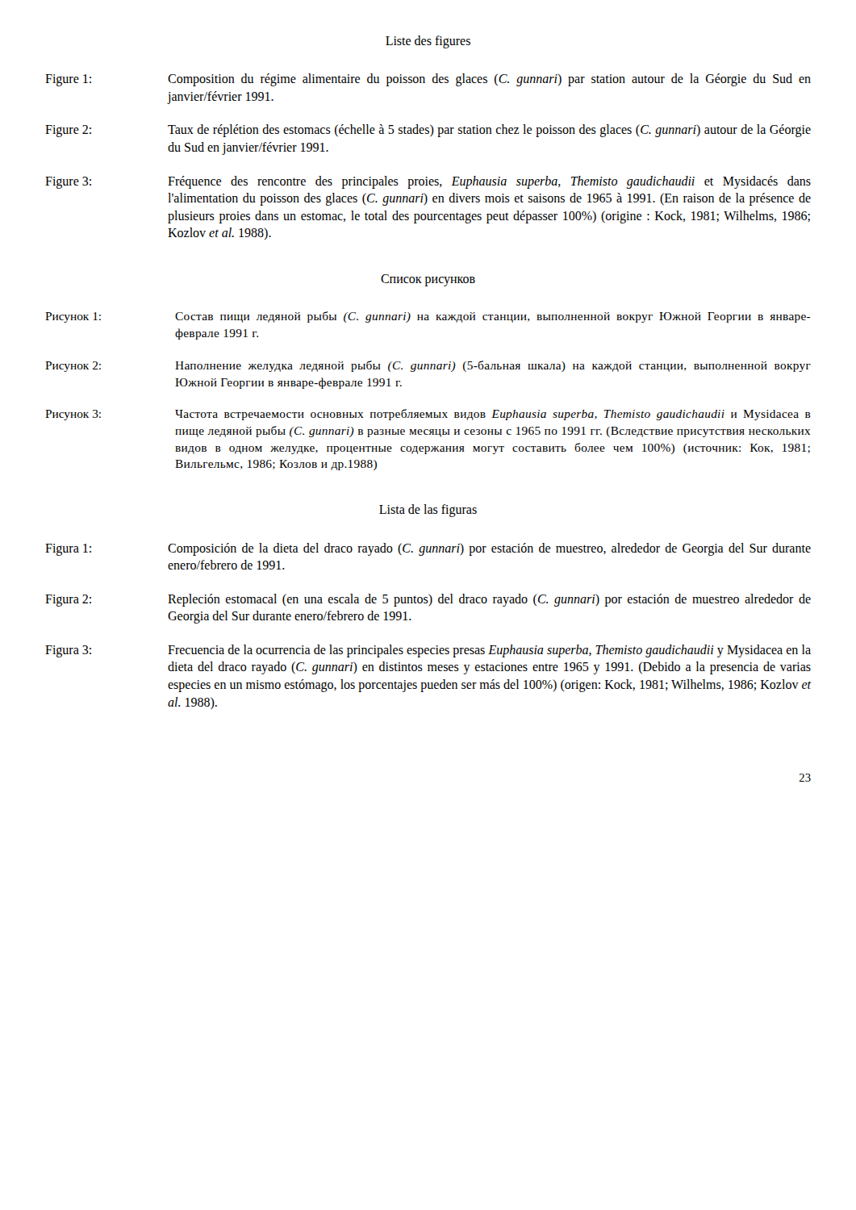Liste des figures
Figure 1:
Composition du régime alimentaire du poisson des glaces (C. gunnari) par station autour de la Géorgie du Sud en janvier/février 1991.
Figure 2:
Taux de réplétion des estomacs (échelle à 5 stades) par station chez le poisson des glaces (C. gunnari) autour de la Géorgie du Sud en janvier/février 1991.
Figure 3:
Fréquence des rencontre des principales proies, Euphausia superba, Themisto gaudichaudii et Mysidacés dans l'alimentation du poisson des glaces (C. gunnari) en divers mois et saisons de 1965 à 1991. (En raison de la présence de plusieurs proies dans un estomac, le total des pourcentages peut dépasser 100%) (origine : Kock, 1981; Wilhelms, 1986; Kozlov et al. 1988).
Список рисунков
Рисунок 1:
Состав пищи ледяной рыбы (C. gunnari) на каждой станции, выполненной вокруг Южной Георгии в январе-феврале 1991 г.
Рисунок 2:
Наполнение желудка ледяной рыбы (C. gunnari) (5-бальная шкала) на каждой станции, выполненной вокруг Южной Георгии в январе-феврале 1991 г.
Рисунок 3:
Частота встречаемости основных потребляемых видов Euphausia superba, Themisto gaudichaudii и Mysidacea в пище ледяной рыбы (C. gunnari) в разные месяцы и сезоны с 1965 по 1991 гг. (Вследствие присутствия нескольких видов в одном желудке, процентные содержания могут составить более чем 100%) (источник: Кок, 1981; Вильгельмс, 1986; Козлов и др.1988)
Lista de las figuras
Figura 1:
Composición de la dieta del draco rayado (C. gunnari) por estación de muestreo, alrededor de Georgia del Sur durante enero/febrero de 1991.
Figura 2:
Repleción estomacal (en una escala de 5 puntos) del draco rayado (C. gunnari) por estación de muestreo alrededor de Georgia del Sur durante enero/febrero de 1991.
Figura 3:
Frecuencia de la ocurrencia de las principales especies presas Euphausia superba, Themisto gaudichaudii y Mysidacea en la dieta del draco rayado (C. gunnari) en distintos meses y estaciones entre 1965 y 1991. (Debido a la presencia de varias especies en un mismo estómago, los porcentajes pueden ser más del 100%) (origen: Kock, 1981; Wilhelms, 1986; Kozlov et al. 1988).
23